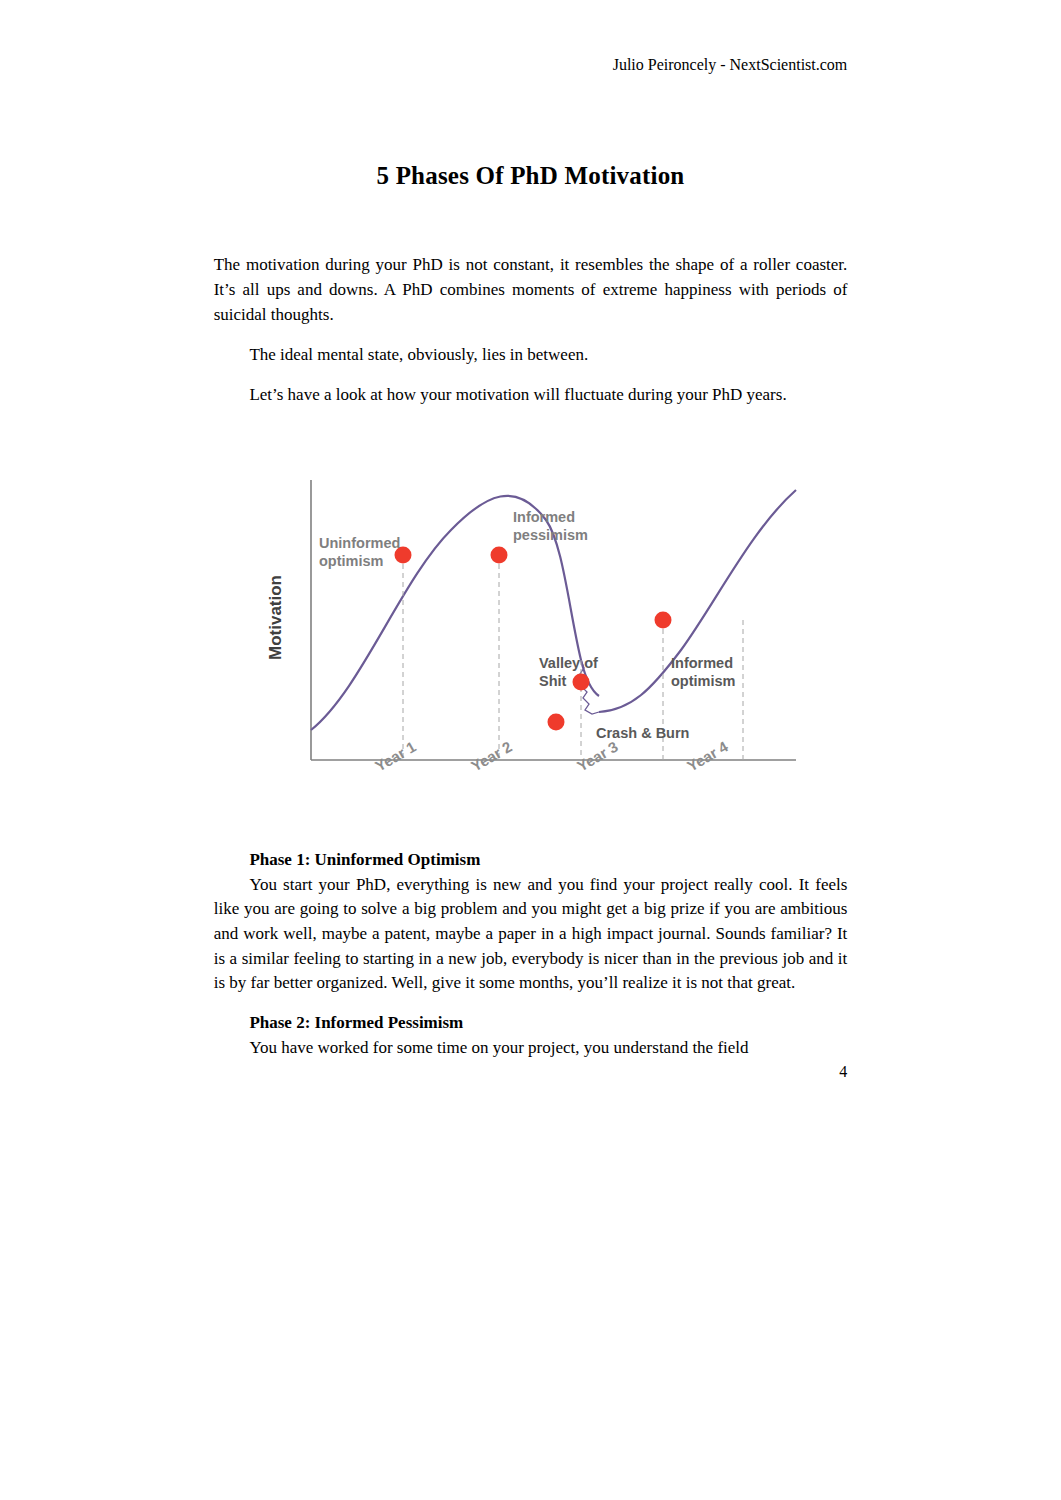Julio Peironcely - NextScientist.com
5 Phases Of PhD Motivation
The motivation during your PhD is not constant, it resembles the shape of a roller coaster. It’s all ups and downs. A PhD combines moments of extreme happiness with periods of suicidal thoughts.
The ideal mental state, obviously, lies in between.
Let’s have a look at how your motivation will fluctuate during your PhD years.
Motivation Uninformed optimism Informed pessimism Valley of Shit Crash & Burn Informed optimism Year 1 Year 2 Year 3 Year 4
Phase 1: Uninformed Optimism
You start your PhD, everything is new and you find your project really cool. It feels like you are going to solve a big problem and you might get a big prize if you are ambitious and work well, maybe a patent, maybe a paper in a high impact journal. Sounds familiar? It is a similar feeling to starting in a new job, everybody is nicer than in the previous job and it is by far better organized. Well, give it some months, you’ll realize it is not that great.
Phase 2: Informed Pessimism
You have worked for some time on your project, you understand the field
4